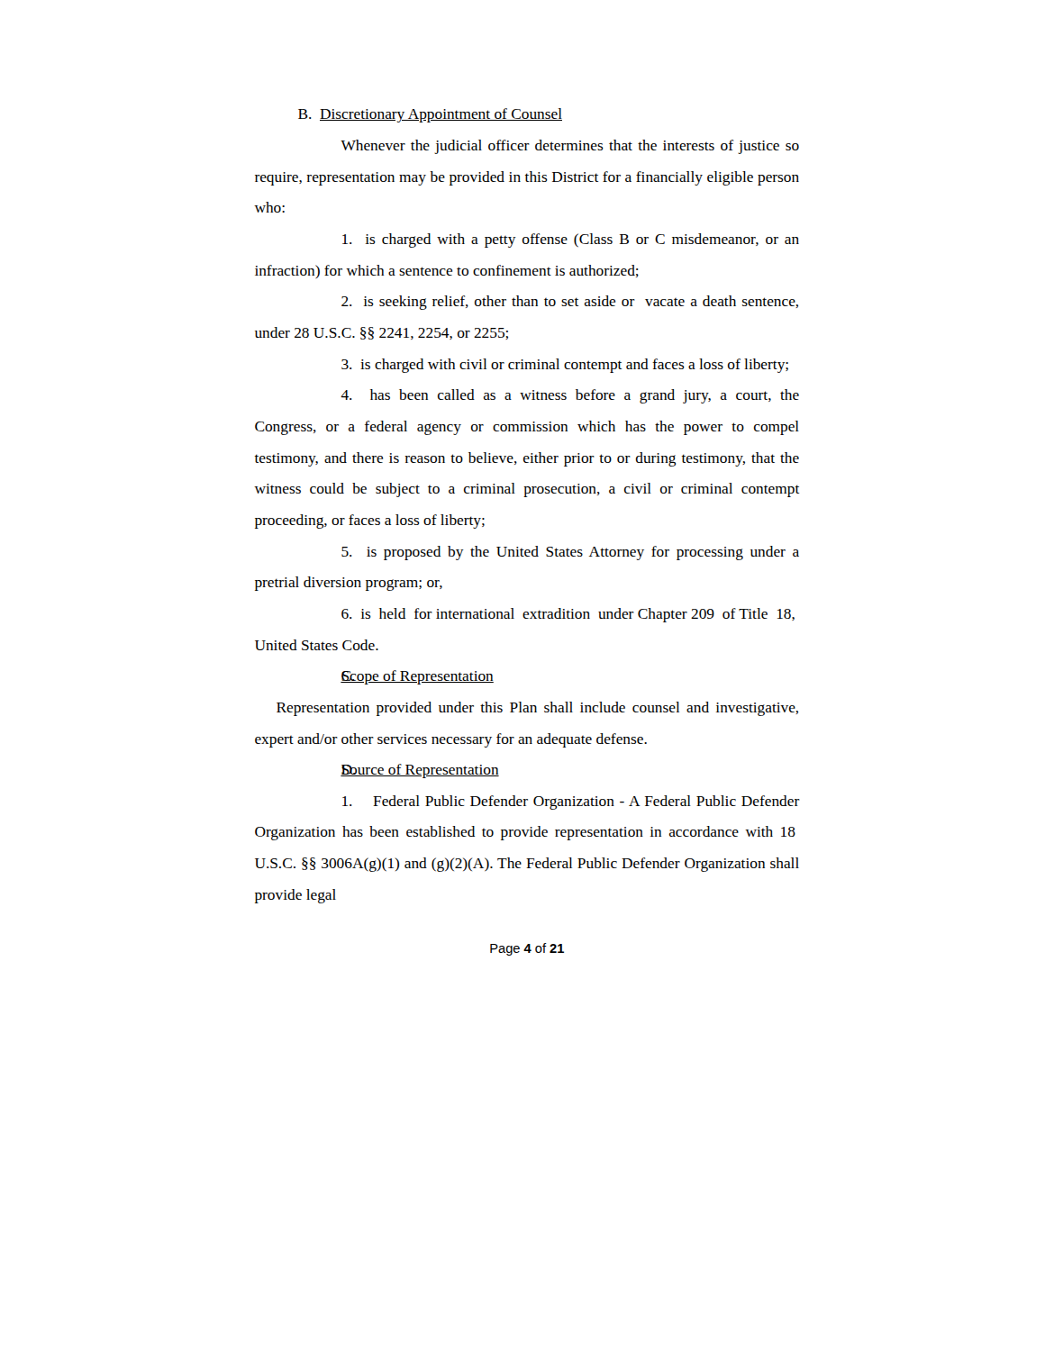B. Discretionary Appointment of Counsel
Whenever the judicial officer determines that the interests of justice so require, representation may be provided in this District for a financially eligible person who:
1. is charged with a petty offense (Class B or C misdemeanor, or an infraction) for which a sentence to confinement is authorized;
2. is seeking relief, other than to set aside or vacate a death sentence, under 28 U.S.C. §§ 2241, 2254, or 2255;
3. is charged with civil or criminal contempt and faces a loss of liberty;
4. has been called as a witness before a grand jury, a court, the Congress, or a federal agency or commission which has the power to compel testimony, and there is reason to believe, either prior to or during testimony, that the witness could be subject to a criminal prosecution, a civil or criminal contempt proceeding, or faces a loss of liberty;
5. is proposed by the United States Attorney for processing under a pretrial diversion program; or,
6. is held for international extradition under Chapter 209 of Title 18, United States Code.
C. Scope of Representation
Representation provided under this Plan shall include counsel and investigative, expert and/or other services necessary for an adequate defense.
D. Source of Representation
1. Federal Public Defender Organization - A Federal Public Defender Organization has been established to provide representation in accordance with 18 U.S.C. §§ 3006A(g)(1) and (g)(2)(A). The Federal Public Defender Organization shall provide legal
Page 4 of 21